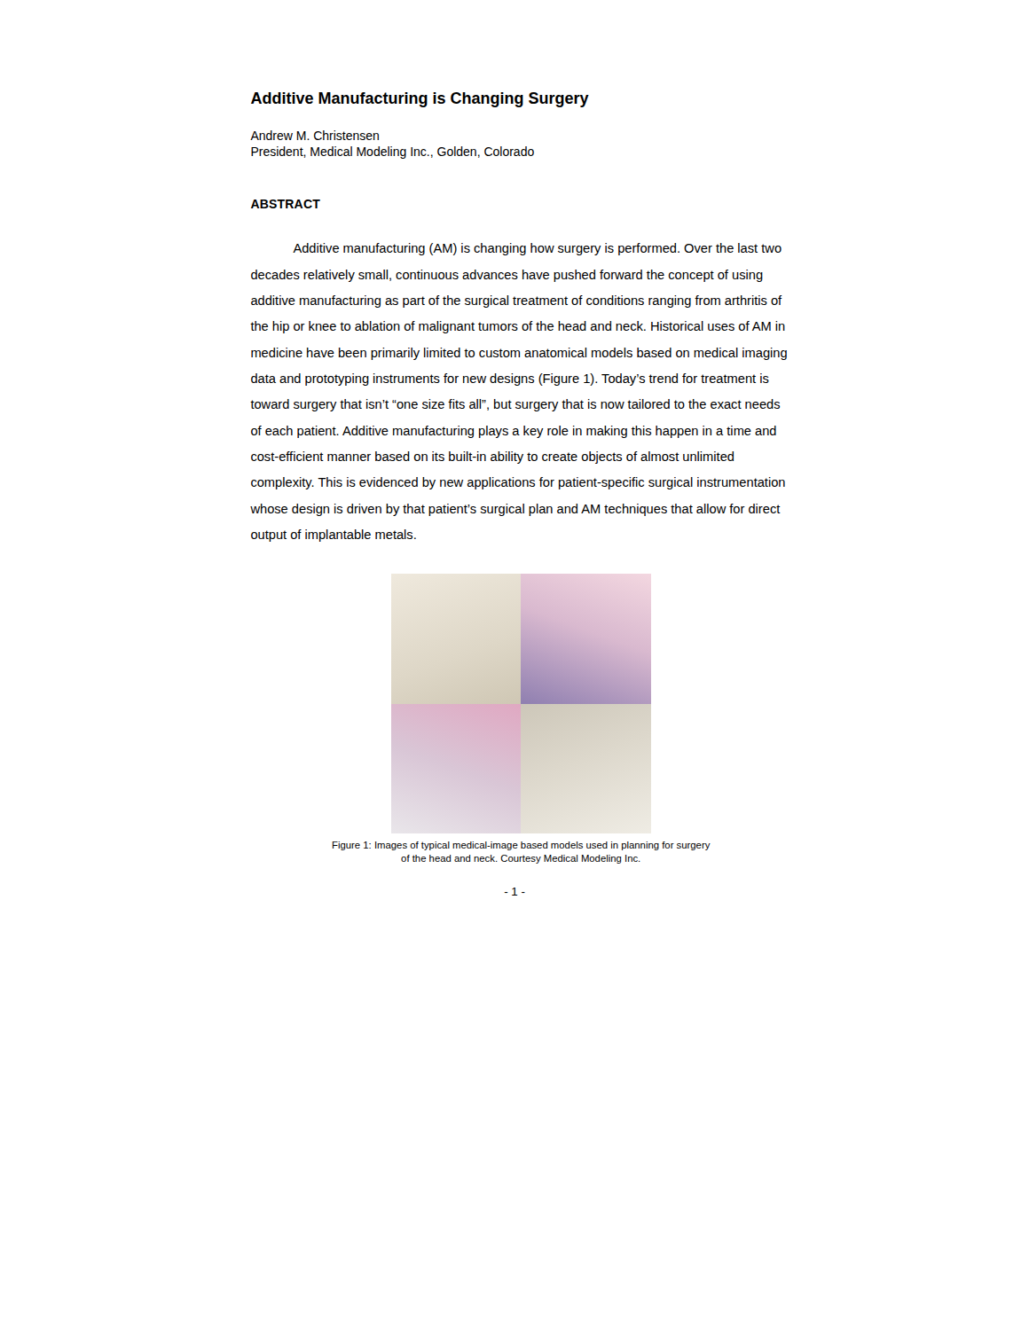Additive Manufacturing is Changing Surgery
Andrew M. Christensen
President, Medical Modeling Inc., Golden, Colorado
ABSTRACT
Additive manufacturing (AM) is changing how surgery is performed. Over the last two decades relatively small, continuous advances have pushed forward the concept of using additive manufacturing as part of the surgical treatment of conditions ranging from arthritis of the hip or knee to ablation of malignant tumors of the head and neck. Historical uses of AM in medicine have been primarily limited to custom anatomical models based on medical imaging data and prototyping instruments for new designs (Figure 1). Today’s trend for treatment is toward surgery that isn’t “one size fits all”, but surgery that is now tailored to the exact needs of each patient. Additive manufacturing plays a key role in making this happen in a time and cost-efficient manner based on its built-in ability to create objects of almost unlimited complexity. This is evidenced by new applications for patient-specific surgical instrumentation whose design is driven by that patient’s surgical plan and AM techniques that allow for direct output of implantable metals.
Figure 1: Images of typical medical-image based models used in planning for surgery
of the head and neck. Courtesy Medical Modeling Inc.
- 1 -